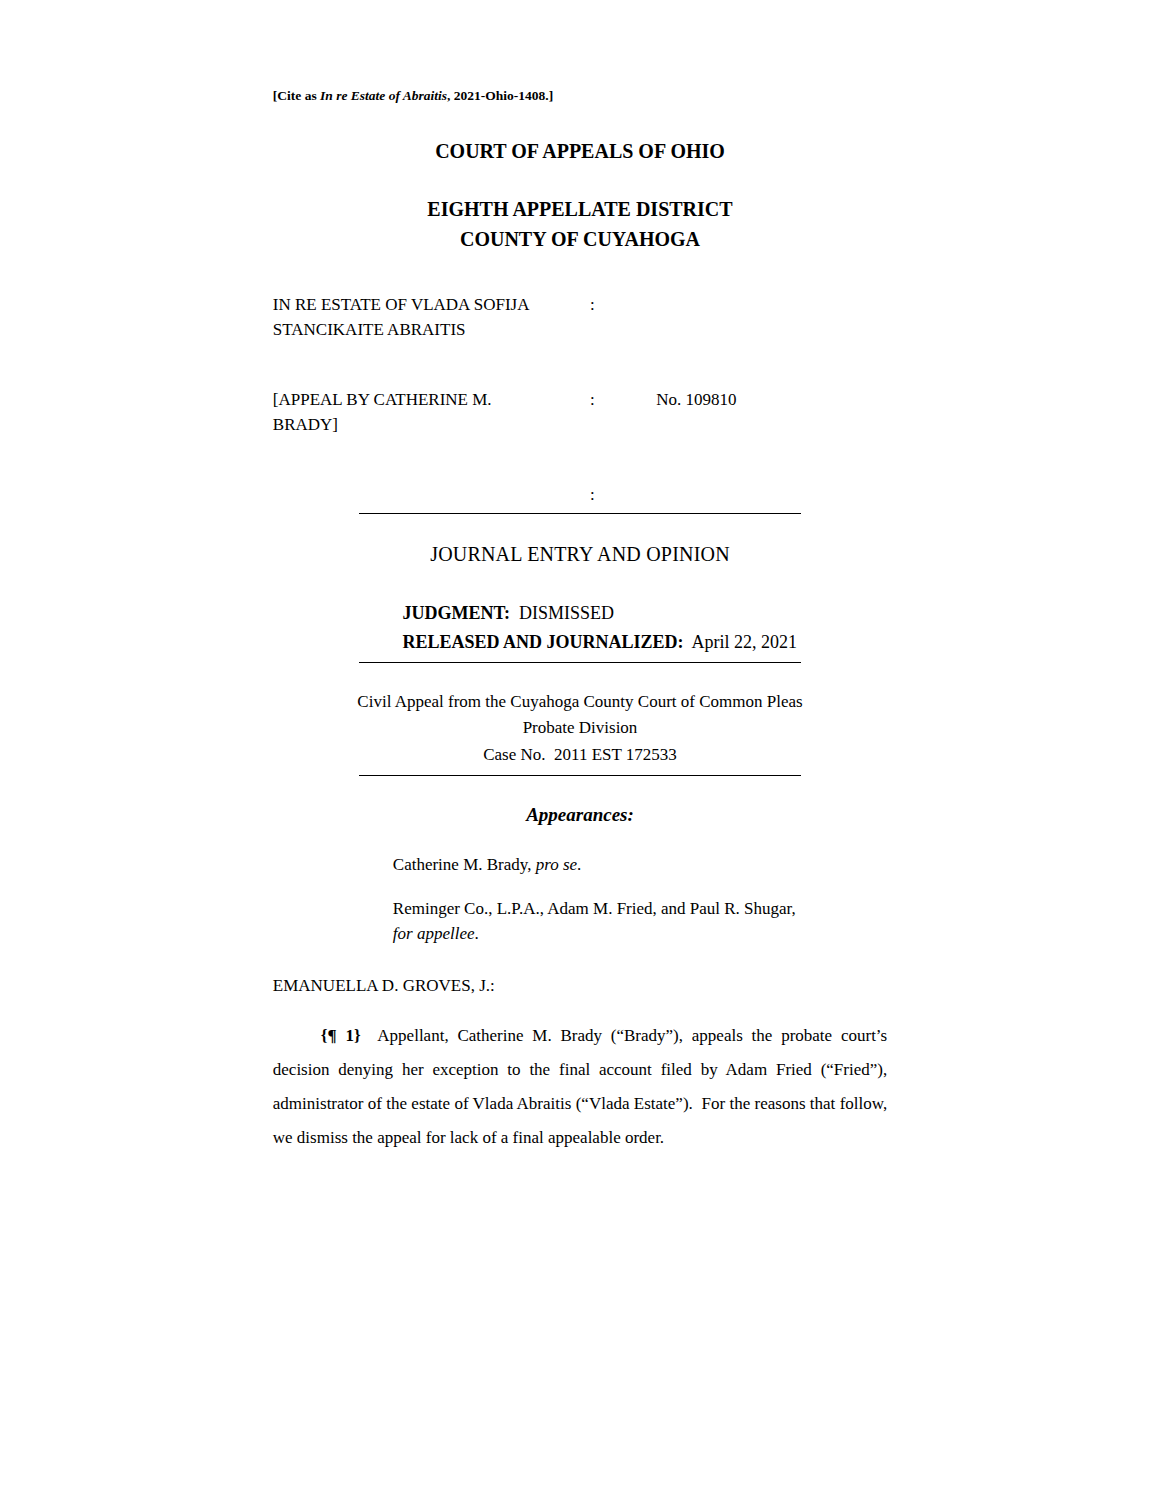[Cite as In re Estate of Abraitis, 2021-Ohio-1408.]
COURT OF APPEALS OF OHIO
EIGHTH APPELLATE DISTRICT
COUNTY OF CUYAHOGA
| In re Estate of Vlada Sofija Stancikaite Abraitis | : | |
| [Appeal by Catherine M. Brady] | : | No. 109810 |
| | : | |
JOURNAL ENTRY AND OPINION
JUDGMENT: DISMISSED
RELEASED AND JOURNALIZED: April 22, 2021
Civil Appeal from the Cuyahoga County Court of Common Pleas
Probate Division
Case No. 2011 EST 172533
Appearances:
Catherine M. Brady, pro se.
Reminger Co., L.P.A., Adam M. Fried, and Paul R. Shugar,
for appellee.
EMANUELLA D. GROVES, J.:
{¶ 1} Appellant, Catherine M. Brady (“Brady”), appeals the probate court’s decision denying her exception to the final account filed by Adam Fried (“Fried”), administrator of the estate of Vlada Abraitis (“Vlada Estate”). For the reasons that follow, we dismiss the appeal for lack of a final appealable order.